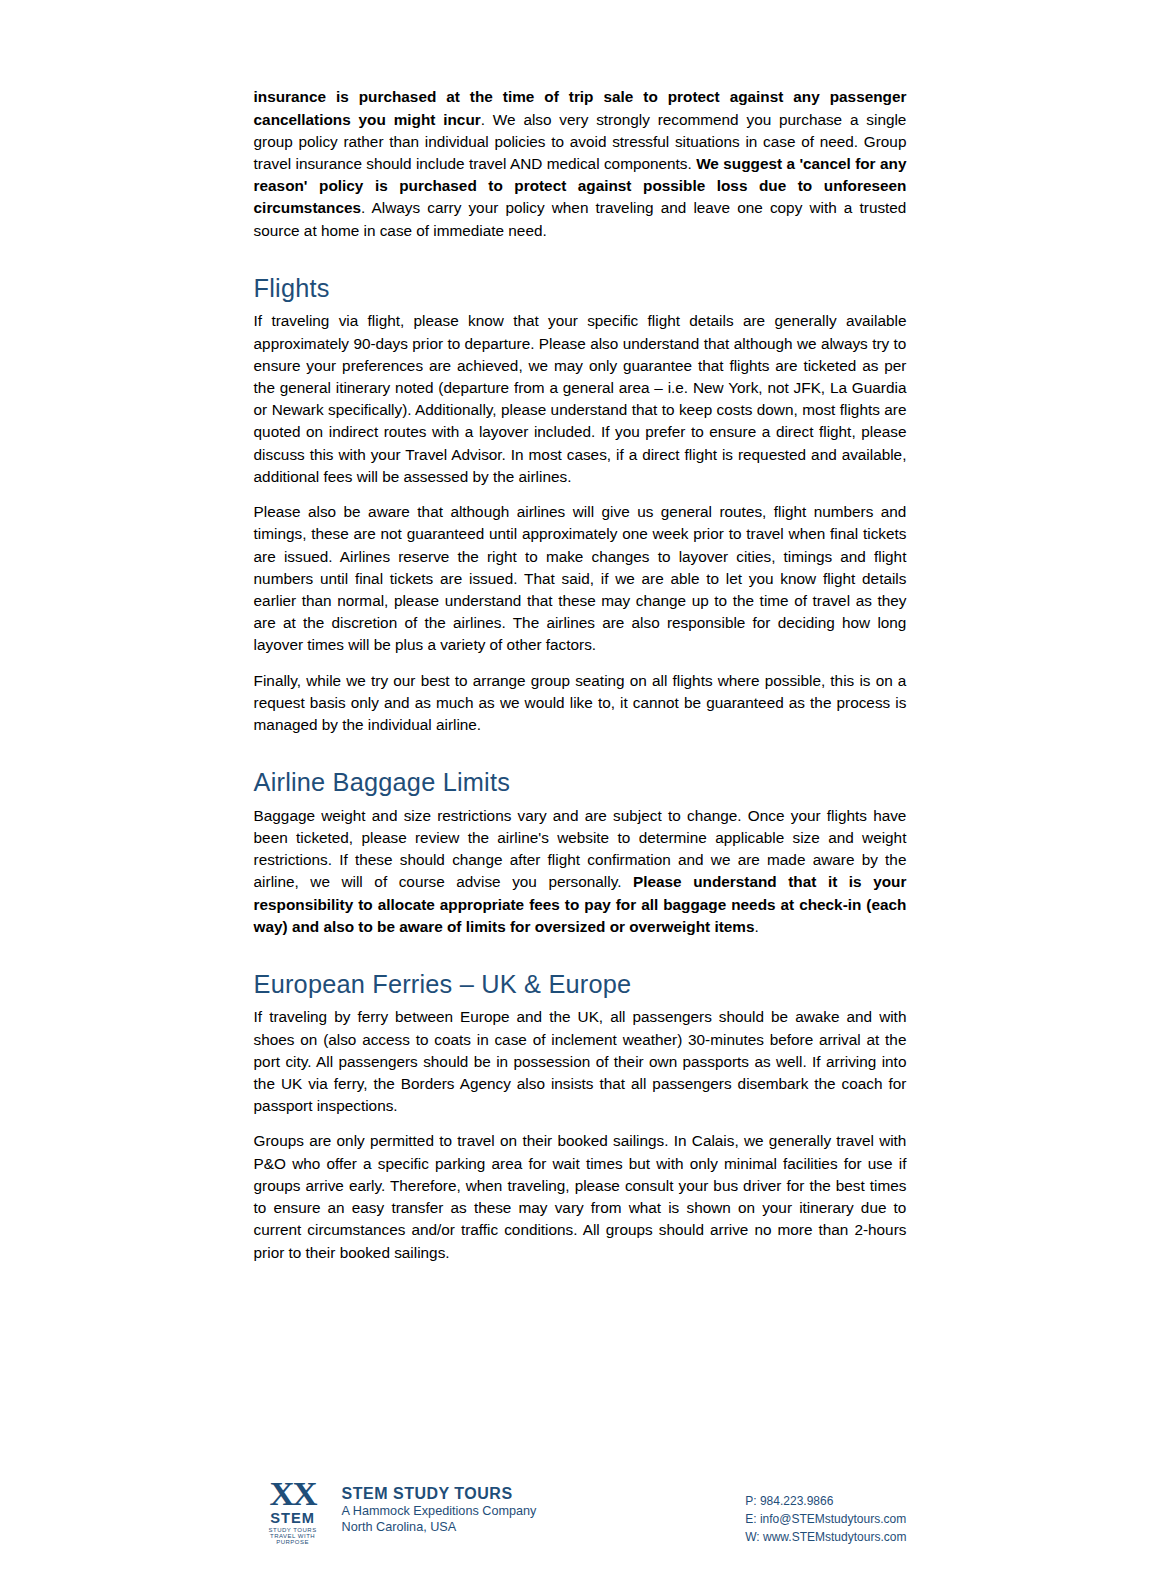insurance is purchased at the time of trip sale to protect against any passenger cancellations you might incur. We also very strongly recommend you purchase a single group policy rather than individual policies to avoid stressful situations in case of need. Group travel insurance should include travel AND medical components. We suggest a 'cancel for any reason' policy is purchased to protect against possible loss due to unforeseen circumstances. Always carry your policy when traveling and leave one copy with a trusted source at home in case of immediate need.
Flights
If traveling via flight, please know that your specific flight details are generally available approximately 90-days prior to departure. Please also understand that although we always try to ensure your preferences are achieved, we may only guarantee that flights are ticketed as per the general itinerary noted (departure from a general area – i.e. New York, not JFK, La Guardia or Newark specifically). Additionally, please understand that to keep costs down, most flights are quoted on indirect routes with a layover included. If you prefer to ensure a direct flight, please discuss this with your Travel Advisor. In most cases, if a direct flight is requested and available, additional fees will be assessed by the airlines.
Please also be aware that although airlines will give us general routes, flight numbers and timings, these are not guaranteed until approximately one week prior to travel when final tickets are issued. Airlines reserve the right to make changes to layover cities, timings and flight numbers until final tickets are issued. That said, if we are able to let you know flight details earlier than normal, please understand that these may change up to the time of travel as they are at the discretion of the airlines. The airlines are also responsible for deciding how long layover times will be plus a variety of other factors.
Finally, while we try our best to arrange group seating on all flights where possible, this is on a request basis only and as much as we would like to, it cannot be guaranteed as the process is managed by the individual airline.
Airline Baggage Limits
Baggage weight and size restrictions vary and are subject to change. Once your flights have been ticketed, please review the airline's website to determine applicable size and weight restrictions. If these should change after flight confirmation and we are made aware by the airline, we will of course advise you personally. Please understand that it is your responsibility to allocate appropriate fees to pay for all baggage needs at check-in (each way) and also to be aware of limits for oversized or overweight items.
European Ferries – UK & Europe
If traveling by ferry between Europe and the UK, all passengers should be awake and with shoes on (also access to coats in case of inclement weather) 30-minutes before arrival at the port city. All passengers should be in possession of their own passports as well. If arriving into the UK via ferry, the Borders Agency also insists that all passengers disembark the coach for passport inspections.
Groups are only permitted to travel on their booked sailings. In Calais, we generally travel with P&O who offer a specific parking area for wait times but with only minimal facilities for use if groups arrive early. Therefore, when traveling, please consult your bus driver for the best times to ensure an easy transfer as these may vary from what is shown on your itinerary due to current circumstances and/or traffic conditions. All groups should arrive no more than 2-hours prior to their booked sailings.
XX
STEM
STUDY TOURS
TRAVEL WITH PURPOSE
STEM STUDY TOURS
A Hammock Expeditions Company
North Carolina, USA
P: 984.223.9866
E: info@STEMstudytours.com
W: www.STEMstudytours.com